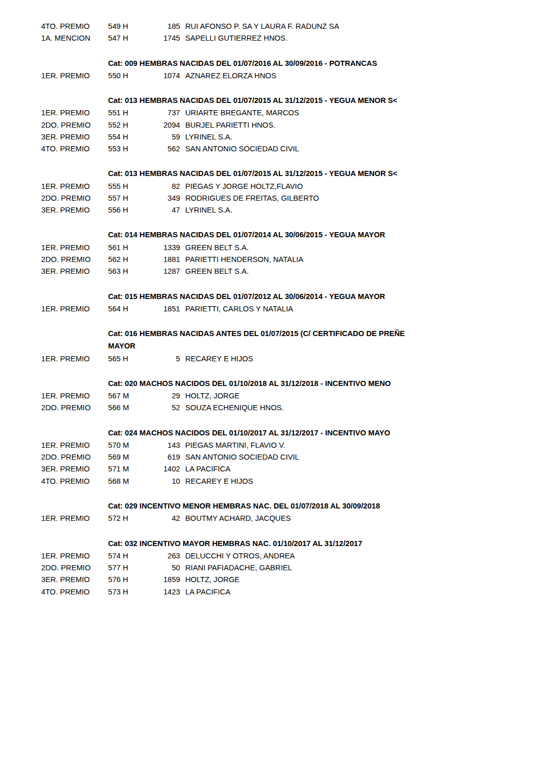| 4TO. PREMIO | 549 H | 185 | RUI AFONSO P. SA Y LAURA F. RADUNZ SA |
| 1A. MENCION | 547 H | 1745 | SAPELLI GUTIERREZ HNOS. |
| | Cat: 009 HEMBRAS NACIDAS DEL 01/07/2016 AL 30/09/2016 - POTRANCAS |
| 1ER. PREMIO | 550 H | 1074 | AZNAREZ ELORZA HNOS |
| | Cat: 013 HEMBRAS NACIDAS DEL 01/07/2015 AL 31/12/2015 - YEGUA MENOR S< |
| 1ER. PREMIO | 551 H | 737 | URIARTE BREGANTE, MARCOS |
| 2DO. PREMIO | 552 H | 2094 | BURJEL PARIETTI HNOS. |
| 3ER. PREMIO | 554 H | 59 | LYRINEL S.A. |
| 4TO. PREMIO | 553 H | 562 | SAN ANTONIO SOCIEDAD CIVIL |
| | Cat: 013 HEMBRAS NACIDAS DEL 01/07/2015 AL 31/12/2015 - YEGUA MENOR S< |
| 1ER. PREMIO | 555 H | 82 | PIEGAS Y JORGE HOLTZ,FLAVIO |
| 2DO. PREMIO | 557 H | 349 | RODRIGUES DE FREITAS, GILBERTO |
| 3ER. PREMIO | 556 H | 47 | LYRINEL S.A. |
| | Cat: 014 HEMBRAS NACIDAS DEL 01/07/2014 AL 30/06/2015 - YEGUA MAYOR |
| 1ER. PREMIO | 561 H | 1339 | GREEN BELT S.A. |
| 2DO. PREMIO | 562 H | 1881 | PARIETTI HENDERSON, NATALIA |
| 3ER. PREMIO | 563 H | 1287 | GREEN BELT S.A. |
| | Cat: 015 HEMBRAS NACIDAS DEL 01/07/2012 AL 30/06/2014 - YEGUA MAYOR |
| 1ER. PREMIO | 564 H | 1851 | PARIETTI, CARLOS Y NATALIA |
| | Cat: 016 HEMBRAS NACIDAS ANTES DEL 01/07/2015 (C/ CERTIFICADO DE PREÑE |
| | MAYOR |
| 1ER. PREMIO | 565 H | 5 | RECAREY E HIJOS |
| | Cat: 020 MACHOS NACIDOS DEL 01/10/2018 AL 31/12/2018 - INCENTIVO MENO |
| 1ER. PREMIO | 567 M | 29 | HOLTZ, JORGE |
| 2DO. PREMIO | 566 M | 52 | SOUZA ECHENIQUE HNOS. |
| | Cat: 024 MACHOS NACIDOS DEL 01/10/2017 AL 31/12/2017 - INCENTIVO MAYO |
| 1ER. PREMIO | 570 M | 143 | PIEGAS MARTINI, FLAVIO V. |
| 2DO. PREMIO | 569 M | 619 | SAN ANTONIO SOCIEDAD CIVIL |
| 3ER. PREMIO | 571 M | 1402 | LA PACIFICA |
| 4TO. PREMIO | 568 M | 10 | RECAREY E HIJOS |
| | Cat: 029 INCENTIVO MENOR HEMBRAS NAC. DEL 01/07/2018 AL 30/09/2018 |
| 1ER. PREMIO | 572 H | 42 | BOUTMY ACHARD, JACQUES |
| | Cat: 032 INCENTIVO MAYOR HEMBRAS NAC. 01/10/2017 AL 31/12/2017 |
| 1ER. PREMIO | 574 H | 263 | DELUCCHI Y OTROS, ANDREA |
| 2DO. PREMIO | 577 H | 50 | RIANI PAFIADACHE, GABRIEL |
| 3ER. PREMIO | 576 H | 1859 | HOLTZ, JORGE |
| 4TO. PREMIO | 573 H | 1423 | LA PACIFICA |